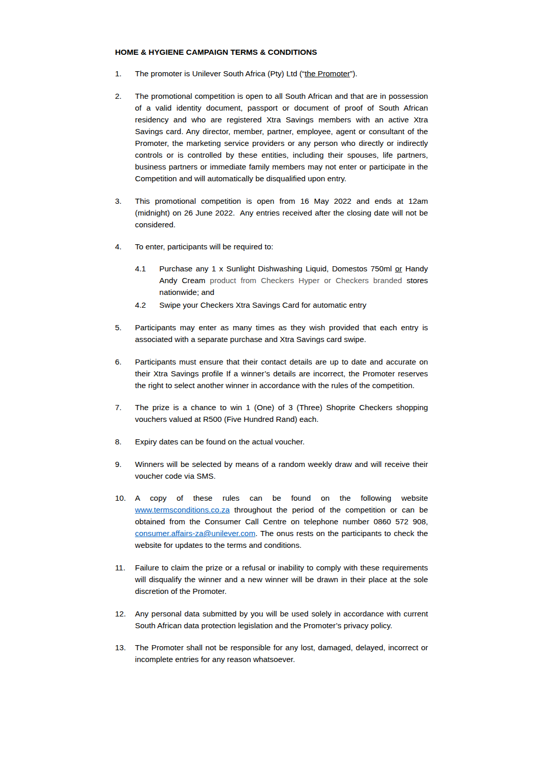HOME & HYGIENE CAMPAIGN TERMS & CONDITIONS
1. The promoter is Unilever South Africa (Pty) Ltd (“the Promoter”).
2. The promotional competition is open to all South African and that are in possession of a valid identity document, passport or document of proof of South African residency and who are registered Xtra Savings members with an active Xtra Savings card. Any director, member, partner, employee, agent or consultant of the Promoter, the marketing service providers or any person who directly or indirectly controls or is controlled by these entities, including their spouses, life partners, business partners or immediate family members may not enter or participate in the Competition and will automatically be disqualified upon entry.
3. This promotional competition is open from 16 May 2022 and ends at 12am (midnight) on 26 June 2022. Any entries received after the closing date will not be considered.
4.
To enter, participants will be required to:
4.1 Purchase any 1 x Sunlight Dishwashing Liquid, Domestos 750ml or Handy Andy Cream product from Checkers Hyper or Checkers branded stores nationwide; and
4.2 Swipe your Checkers Xtra Savings Card for automatic entry
5. Participants may enter as many times as they wish provided that each entry is associated with a separate purchase and Xtra Savings card swipe.
6. Participants must ensure that their contact details are up to date and accurate on their Xtra Savings profile If a winner’s details are incorrect, the Promoter reserves the right to select another winner in accordance with the rules of the competition.
7. The prize is a chance to win 1 (One) of 3 (Three) Shoprite Checkers shopping vouchers valued at R500 (Five Hundred Rand) each.
8. Expiry dates can be found on the actual voucher.
9. Winners will be selected by means of a random weekly draw and will receive their voucher code via SMS.
10. A copy of these rules can be found on the following website www.termsconditions.co.za throughout the period of the competition or can be obtained from the Consumer Call Centre on telephone number 0860 572 908, consumer.affairs-za@unilever.com. The onus rests on the participants to check the website for updates to the terms and conditions.
11. Failure to claim the prize or a refusal or inability to comply with these requirements will disqualify the winner and a new winner will be drawn in their place at the sole discretion of the Promoter.
12. Any personal data submitted by you will be used solely in accordance with current South African data protection legislation and the Promoter’s privacy policy.
13. The Promoter shall not be responsible for any lost, damaged, delayed, incorrect or incomplete entries for any reason whatsoever.